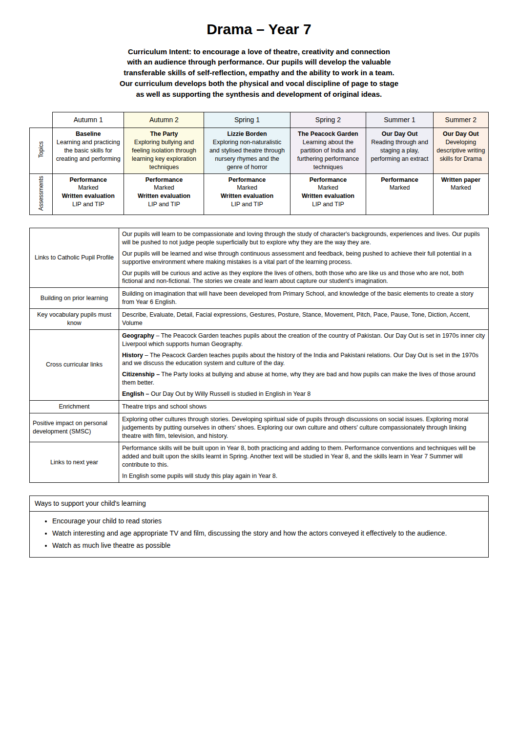Drama – Year 7
Curriculum Intent: to encourage a love of theatre, creativity and connection
with an audience through performance. Our pupils will develop the valuable
transferable skills of self-reflection, empathy and the ability to work in a team.
Our curriculum develops both the physical and vocal discipline of page to stage
as well as supporting the synthesis and development of original ideas.
| | Autumn 1 | Autumn 2 | Spring 1 | Spring 2 | Summer 1 | Summer 2 |
| --- | --- | --- | --- | --- | --- | --- |
| Topics | Baseline Learning and practicing the basic skills for creating and performing | The Party Exploring bullying and feeling isolation through learning key exploration techniques | Lizzie Borden Exploring non-naturalistic and stylised theatre through nursery rhymes and the genre of horror | The Peacock Garden Learning about the partition of India and furthering performance techniques | Our Day Out Reading through and staging a play, performing an extract | Our Day Out Developing descriptive writing skills for Drama |
| Assessments | Performance Marked Written evaluation LIP and TIP | Performance Marked Written evaluation LIP and TIP | Performance Marked Written evaluation LIP and TIP | Performance Marked Written evaluation LIP and TIP | Performance Marked | Written paper Marked |
| Links to Catholic Pupil Profile | Our pupils will learn to be compassionate and loving through the study of character's backgrounds, experiences and lives. Our pupils will be pushed to not judge people superficially but to explore why they are the way they are. Our pupils will be learned and wise through continuous assessment and feedback, being pushed to achieve their full potential in a supportive environment where making mistakes is a vital part of the learning process. Our pupils will be curious and active as they explore the lives of others, both those who are like us and those who are not, both fictional and non-fictional. The stories we create and learn about capture our student's imagination. |
| Building on prior learning | Building on imagination that will have been developed from Primary School, and knowledge of the basic elements to create a story from Year 6 English. |
| Key vocabulary pupils must know | Describe, Evaluate, Detail, Facial expressions, Gestures, Posture, Stance, Movement, Pitch, Pace, Pause, Tone, Diction, Accent, Volume |
| Cross curricular links | Geography – The Peacock Garden teaches pupils about the creation of the country of Pakistan. Our Day Out is set in 1970s inner city Liverpool which supports human Geography. History – The Peacock Garden teaches pupils about the history of the India and Pakistani relations. Our Day Out is set in the 1970s and we discuss the education system and culture of the day. Citizenship – The Party looks at bullying and abuse at home, why they are bad and how pupils can make the lives of those around them better. English – Our Day Out by Willy Russell is studied in English in Year 8 |
| Enrichment | Theatre trips and school shows |
| Positive impact on personal development (SMSC) | Exploring other cultures through stories. Developing spiritual side of pupils through discussions on social issues. Exploring moral judgements by putting ourselves in others' shoes. Exploring our own culture and others' culture compassionately through linking theatre with film, television, and history. |
| Links to next year | Performance skills will be built upon in Year 8, both practicing and adding to them. Performance conventions and techniques will be added and built upon the skills learnt in Spring. Another text will be studied in Year 8, and the skills learn in Year 7 Summer will contribute to this. In English some pupils will study this play again in Year 8. |
Ways to support your child's learning
Encourage your child to read stories
Watch interesting and age appropriate TV and film, discussing the story and how the actors conveyed it effectively to the audience.
Watch as much live theatre as possible